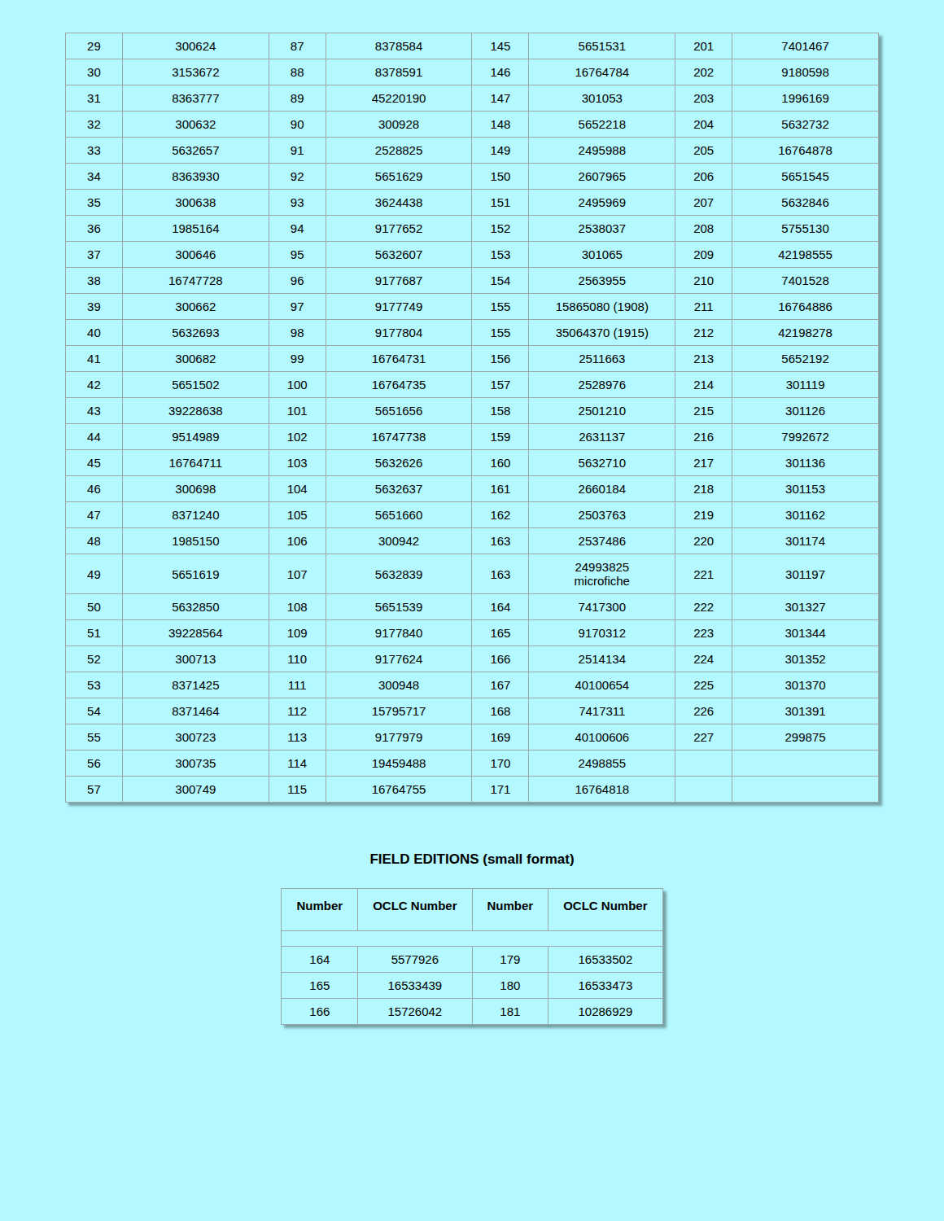| 29 | 300624 | 87 | 8378584 | 145 | 5651531 | 201 | 7401467 |
| 30 | 3153672 | 88 | 8378591 | 146 | 16764784 | 202 | 9180598 |
| 31 | 8363777 | 89 | 45220190 | 147 | 301053 | 203 | 1996169 |
| 32 | 300632 | 90 | 300928 | 148 | 5652218 | 204 | 5632732 |
| 33 | 5632657 | 91 | 2528825 | 149 | 2495988 | 205 | 16764878 |
| 34 | 8363930 | 92 | 5651629 | 150 | 2607965 | 206 | 5651545 |
| 35 | 300638 | 93 | 3624438 | 151 | 2495969 | 207 | 5632846 |
| 36 | 1985164 | 94 | 9177652 | 152 | 2538037 | 208 | 5755130 |
| 37 | 300646 | 95 | 5632607 | 153 | 301065 | 209 | 42198555 |
| 38 | 16747728 | 96 | 9177687 | 154 | 2563955 | 210 | 7401528 |
| 39 | 300662 | 97 | 9177749 | 155 | 15865080 (1908) | 211 | 16764886 |
| 40 | 5632693 | 98 | 9177804 | 155 | 35064370 (1915) | 212 | 42198278 |
| 41 | 300682 | 99 | 16764731 | 156 | 2511663 | 213 | 5652192 |
| 42 | 5651502 | 100 | 16764735 | 157 | 2528976 | 214 | 301119 |
| 43 | 39228638 | 101 | 5651656 | 158 | 2501210 | 215 | 301126 |
| 44 | 9514989 | 102 | 16747738 | 159 | 2631137 | 216 | 7992672 |
| 45 | 16764711 | 103 | 5632626 | 160 | 5632710 | 217 | 301136 |
| 46 | 300698 | 104 | 5632637 | 161 | 2660184 | 218 | 301153 |
| 47 | 8371240 | 105 | 5651660 | 162 | 2503763 | 219 | 301162 |
| 48 | 1985150 | 106 | 300942 | 163 | 2537486 | 220 | 301174 |
| 49 | 5651619 | 107 | 5632839 | 163 | 24993825 microfiche | 221 | 301197 |
| 50 | 5632850 | 108 | 5651539 | 164 | 7417300 | 222 | 301327 |
| 51 | 39228564 | 109 | 9177840 | 165 | 9170312 | 223 | 301344 |
| 52 | 300713 | 110 | 9177624 | 166 | 2514134 | 224 | 301352 |
| 53 | 8371425 | 111 | 300948 | 167 | 40100654 | 225 | 301370 |
| 54 | 8371464 | 112 | 15795717 | 168 | 7417311 | 226 | 301391 |
| 55 | 300723 | 113 | 9177979 | 169 | 40100606 | 227 | 299875 |
| 56 | 300735 | 114 | 19459488 | 170 | 2498855 | | |
| 57 | 300749 | 115 | 16764755 | 171 | 16764818 | | |
FIELD EDITIONS (small format)
| Number | OCLC Number | Number | OCLC Number |
| --- | --- | --- | --- |
| 164 | 5577926 | 179 | 16533502 |
| 165 | 16533439 | 180 | 16533473 |
| 166 | 15726042 | 181 | 10286929 |